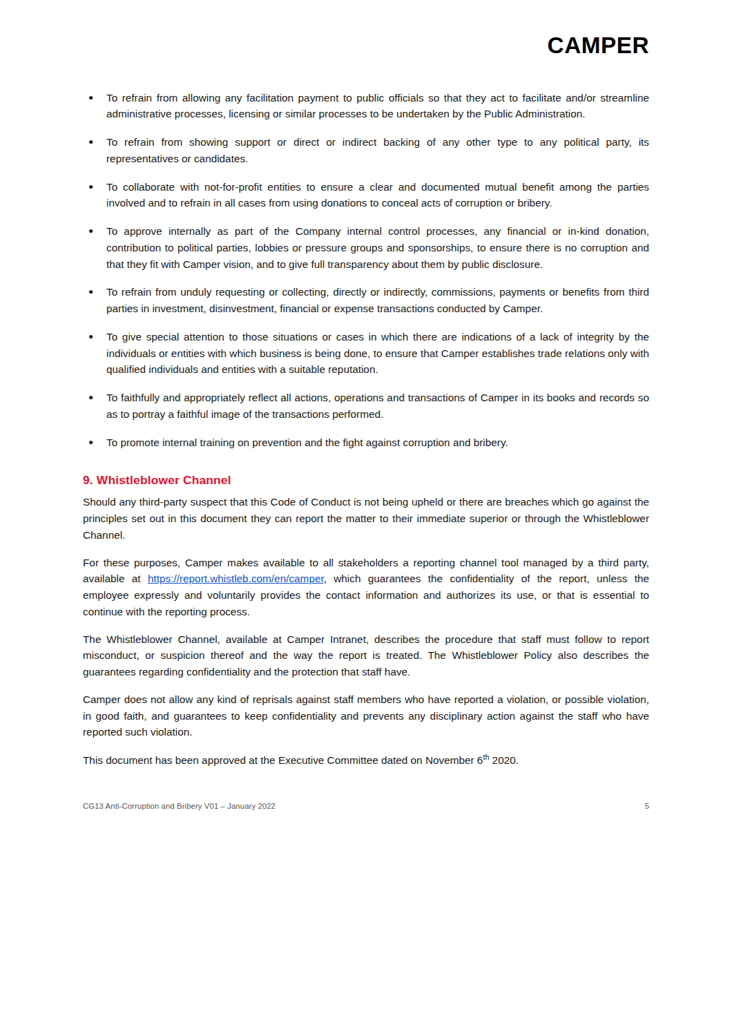CAMPER
To refrain from allowing any facilitation payment to public officials so that they act to facilitate and/or streamline administrative processes, licensing or similar processes to be undertaken by the Public Administration.
To refrain from showing support or direct or indirect backing of any other type to any political party, its representatives or candidates.
To collaborate with not-for-profit entities to ensure a clear and documented mutual benefit among the parties involved and to refrain in all cases from using donations to conceal acts of corruption or bribery.
To approve internally as part of the Company internal control processes, any financial or in-kind donation, contribution to political parties, lobbies or pressure groups and sponsorships, to ensure there is no corruption and that they fit with Camper vision, and to give full transparency about them by public disclosure.
To refrain from unduly requesting or collecting, directly or indirectly, commissions, payments or benefits from third parties in investment, disinvestment, financial or expense transactions conducted by Camper.
To give special attention to those situations or cases in which there are indications of a lack of integrity by the individuals or entities with which business is being done, to ensure that Camper establishes trade relations only with qualified individuals and entities with a suitable reputation.
To faithfully and appropriately reflect all actions, operations and transactions of Camper in its books and records so as to portray a faithful image of the transactions performed.
To promote internal training on prevention and the fight against corruption and bribery.
9. Whistleblower Channel
Should any third-party suspect that this Code of Conduct is not being upheld or there are breaches which go against the principles set out in this document they can report the matter to their immediate superior or through the Whistleblower Channel.
For these purposes, Camper makes available to all stakeholders a reporting channel tool managed by a third party, available at https://report.whistleb.com/en/camper, which guarantees the confidentiality of the report, unless the employee expressly and voluntarily provides the contact information and authorizes its use, or that is essential to continue with the reporting process.
The Whistleblower Channel, available at Camper Intranet, describes the procedure that staff must follow to report misconduct, or suspicion thereof and the way the report is treated. The Whistleblower Policy also describes the guarantees regarding confidentiality and the protection that staff have.
Camper does not allow any kind of reprisals against staff members who have reported a violation, or possible violation, in good faith, and guarantees to keep confidentiality and prevents any disciplinary action against the staff who have reported such violation.
This document has been approved at the Executive Committee dated on November 6th 2020.
CG13 Anti-Corruption and Bribery V01 – January 2022 5